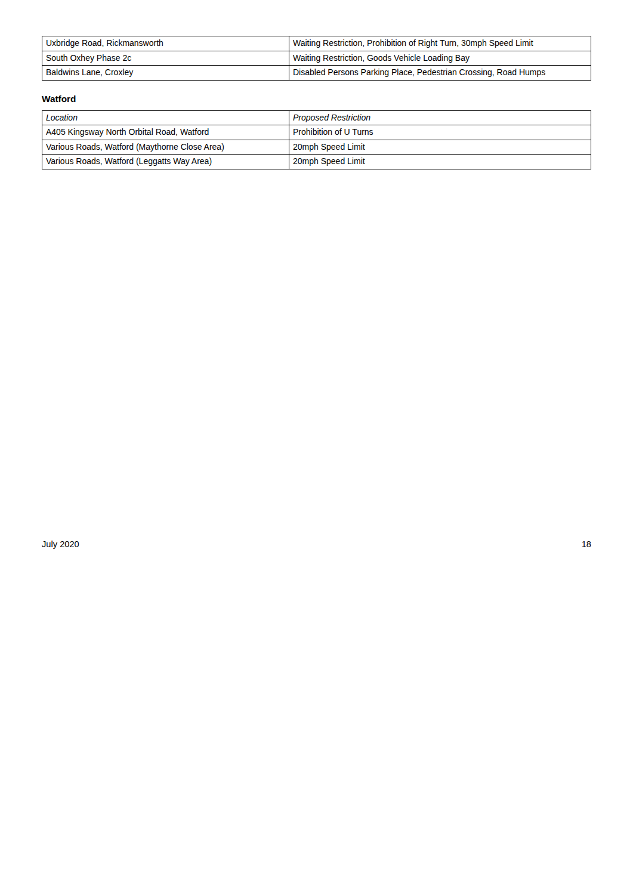| Uxbridge Road, Rickmansworth | Waiting Restriction, Prohibition of Right Turn, 30mph Speed Limit |
| South Oxhey Phase 2c | Waiting Restriction, Goods Vehicle Loading Bay |
| Baldwins Lane, Croxley | Disabled Persons Parking Place, Pedestrian Crossing, Road Humps |
Watford
| Location | Proposed Restriction |
| A405 Kingsway North Orbital Road, Watford | Prohibition of U Turns |
| Various Roads, Watford (Maythorne Close Area) | 20mph Speed Limit |
| Various Roads, Watford (Leggatts Way Area) | 20mph Speed Limit |
July 2020 18